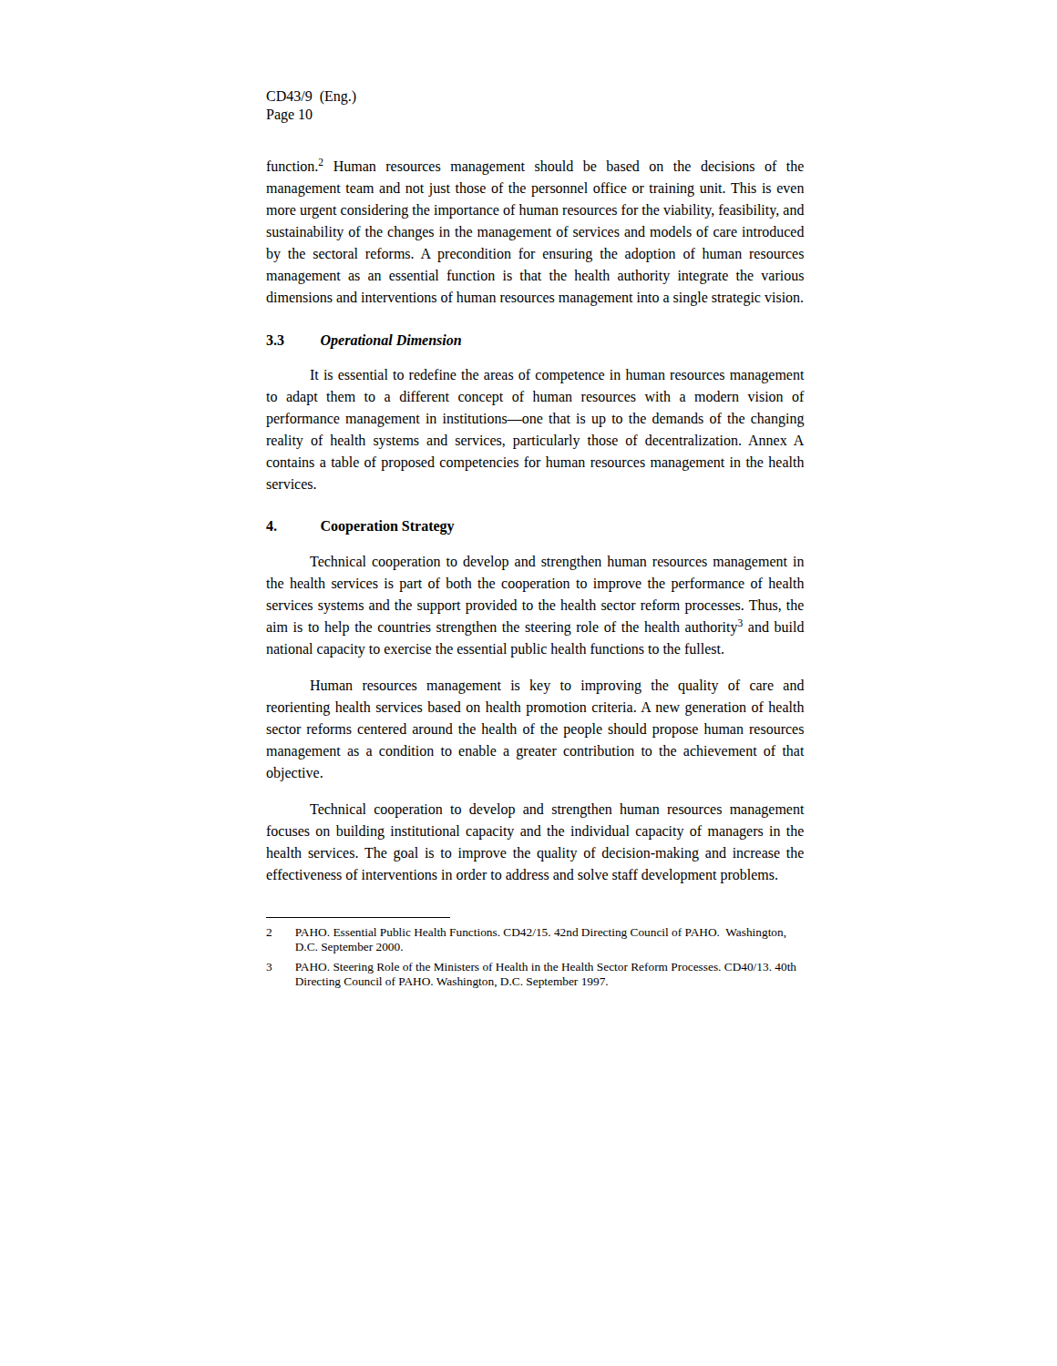CD43/9 (Eng.)
Page 10
function.2 Human resources management should be based on the decisions of the management team and not just those of the personnel office or training unit. This is even more urgent considering the importance of human resources for the viability, feasibility, and sustainability of the changes in the management of services and models of care introduced by the sectoral reforms. A precondition for ensuring the adoption of human resources management as an essential function is that the health authority integrate the various dimensions and interventions of human resources management into a single strategic vision.
3.3 Operational Dimension
It is essential to redefine the areas of competence in human resources management to adapt them to a different concept of human resources with a modern vision of performance management in institutions—one that is up to the demands of the changing reality of health systems and services, particularly those of decentralization. Annex A contains a table of proposed competencies for human resources management in the health services.
4. Cooperation Strategy
Technical cooperation to develop and strengthen human resources management in the health services is part of both the cooperation to improve the performance of health services systems and the support provided to the health sector reform processes. Thus, the aim is to help the countries strengthen the steering role of the health authority3 and build national capacity to exercise the essential public health functions to the fullest.
Human resources management is key to improving the quality of care and reorienting health services based on health promotion criteria. A new generation of health sector reforms centered around the health of the people should propose human resources management as a condition to enable a greater contribution to the achievement of that objective.
Technical cooperation to develop and strengthen human resources management focuses on building institutional capacity and the individual capacity of managers in the health services. The goal is to improve the quality of decision-making and increase the effectiveness of interventions in order to address and solve staff development problems.
2
PAHO. Essential Public Health Functions. CD42/15. 42nd Directing Council of PAHO. Washington, D.C. September 2000.
3
PAHO. Steering Role of the Ministers of Health in the Health Sector Reform Processes. CD40/13. 40th Directing Council of PAHO. Washington, D.C. September 1997.